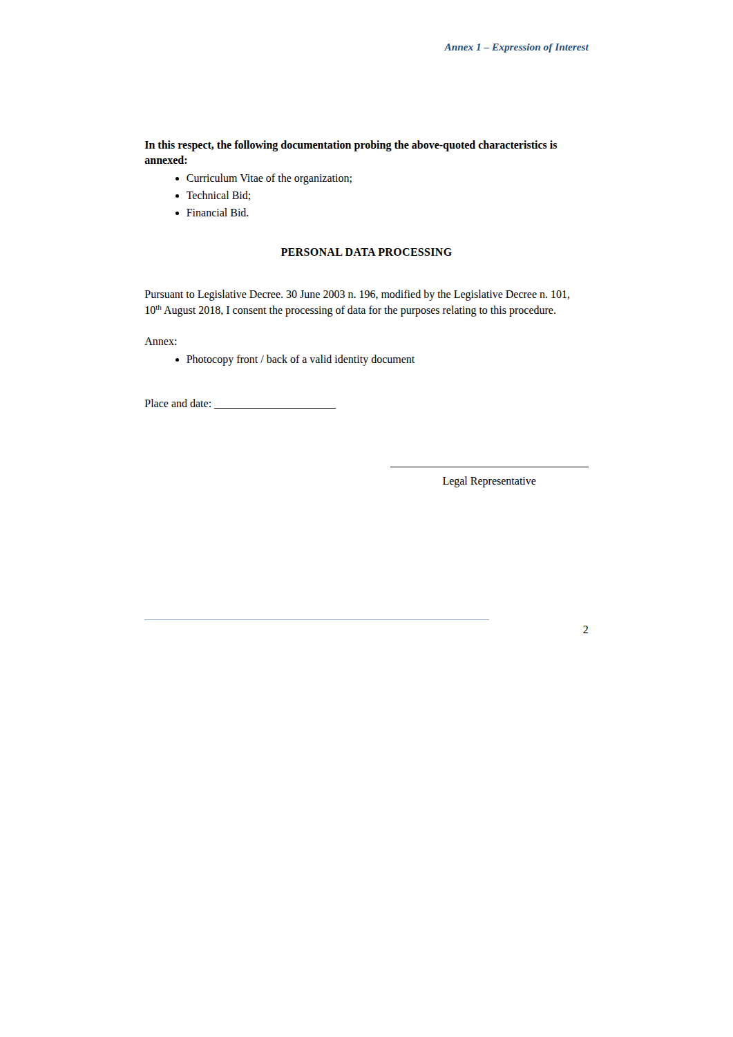Annex 1 – Expression of Interest
In this respect, the following documentation probing the above-quoted characteristics is annexed:
Curriculum Vitae of the organization;
Technical Bid;
Financial Bid.
PERSONAL DATA PROCESSING
Pursuant to Legislative Decree. 30 June 2003 n. 196, modified by the Legislative Decree n. 101, 10th August 2018, I consent the processing of data for the purposes relating to this procedure.
Annex:
Photocopy front / back of a valid identity document
Place and date: ______________________
Legal Representative
2